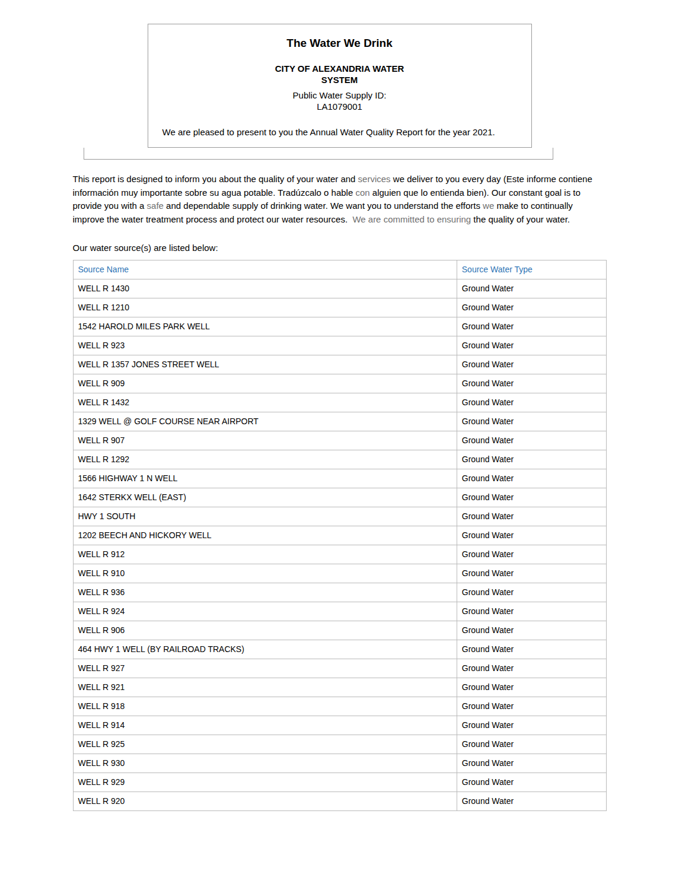The Water We Drink
CITY OF ALEXANDRIA WATER
SYSTEM
Public Water Supply ID:
LA1079001
We are pleased to present to you the Annual Water Quality Report for the year 2021.
This report is designed to inform you about the quality of your water and services we deliver to you every day (Este informe contiene información muy importante sobre su agua potable. Tradúzcalo o hable con alguien que lo entienda bien). Our constant goal is to provide you with a safe and dependable supply of drinking water. We want you to understand the efforts we make to continually improve the water treatment process and protect our water resources. We are committed to ensuring the quality of your water.
Our water source(s) are listed below:
| Source Name | Source Water Type |
| --- | --- |
| WELL R 1430 | Ground Water |
| WELL R 1210 | Ground Water |
| 1542 HAROLD MILES PARK WELL | Ground Water |
| WELL R 923 | Ground Water |
| WELL R 1357 JONES STREET WELL | Ground Water |
| WELL R 909 | Ground Water |
| WELL R 1432 | Ground Water |
| 1329 WELL @ GOLF COURSE NEAR AIRPORT | Ground Water |
| WELL R 907 | Ground Water |
| WELL R 1292 | Ground Water |
| 1566 HIGHWAY 1 N WELL | Ground Water |
| 1642 STERKX WELL (EAST) | Ground Water |
| HWY 1 SOUTH | Ground Water |
| 1202 BEECH AND HICKORY WELL | Ground Water |
| WELL R 912 | Ground Water |
| WELL R 910 | Ground Water |
| WELL R 936 | Ground Water |
| WELL R 924 | Ground Water |
| WELL R 906 | Ground Water |
| 464 HWY 1 WELL (BY RAILROAD TRACKS) | Ground Water |
| WELL R 927 | Ground Water |
| WELL R 921 | Ground Water |
| WELL R 918 | Ground Water |
| WELL R 914 | Ground Water |
| WELL R 925 | Ground Water |
| WELL R 930 | Ground Water |
| WELL R 929 | Ground Water |
| WELL R 920 | Ground Water |